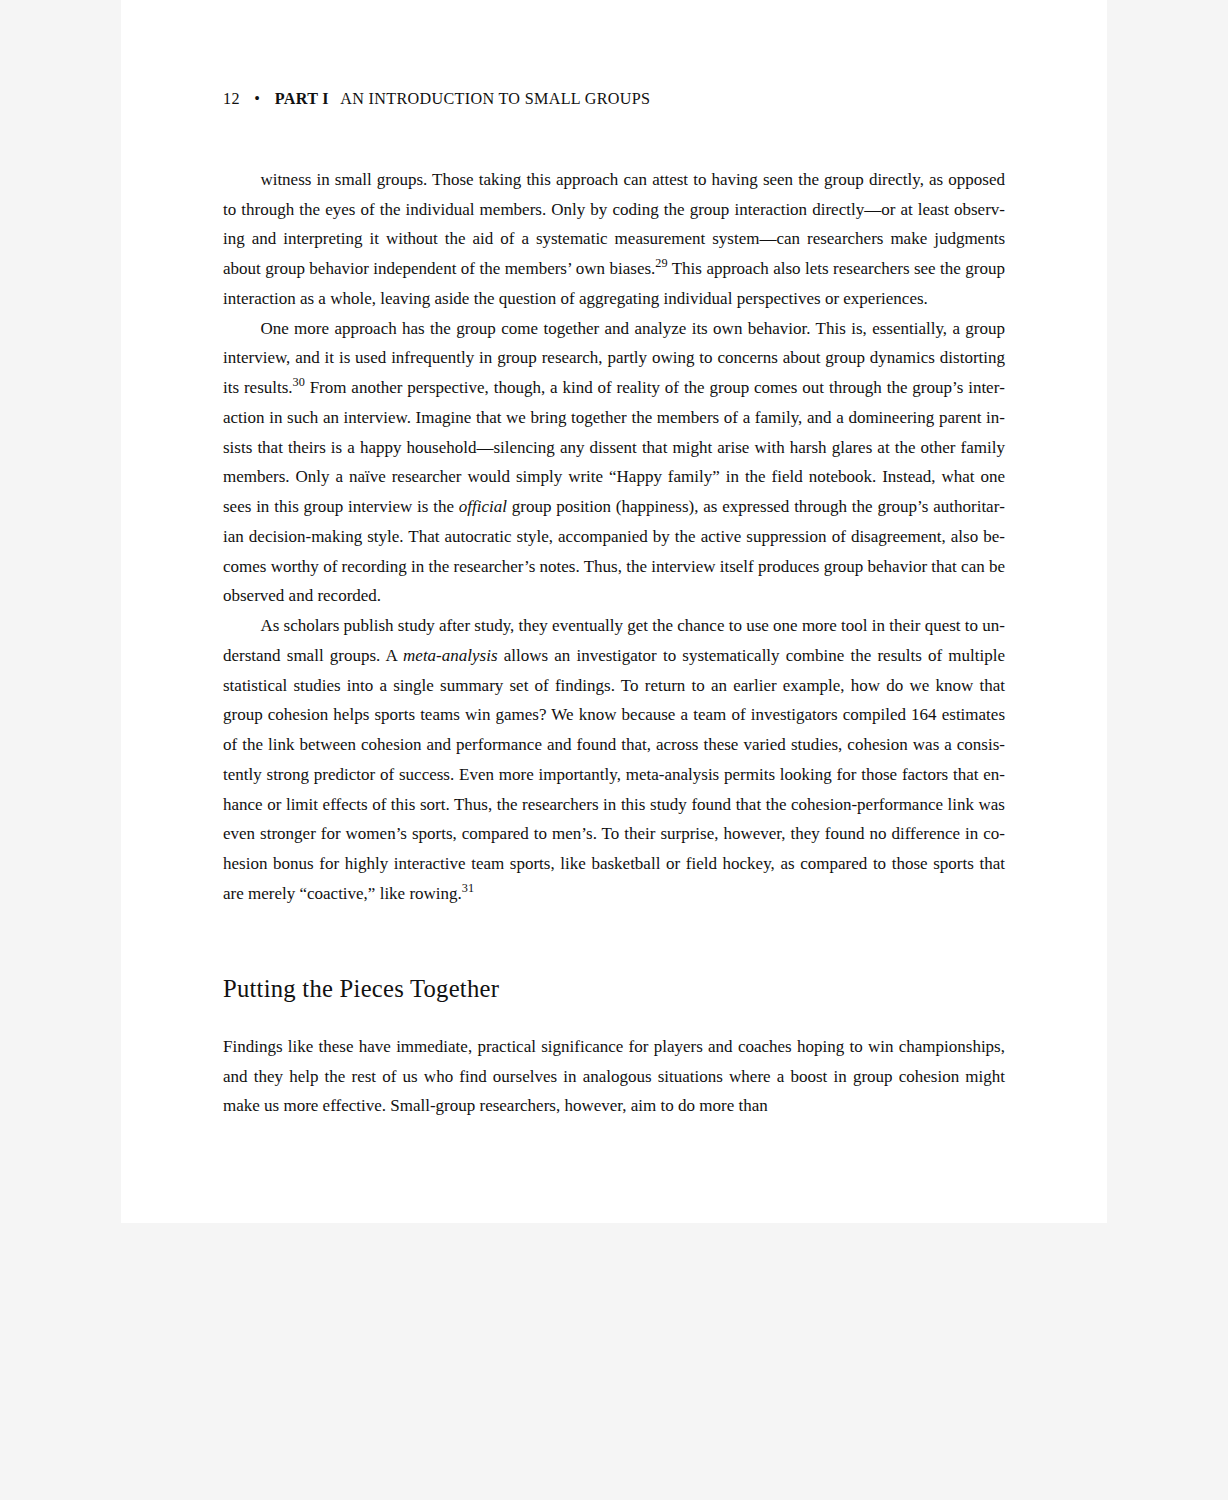12•PART I AN INTRODUCTION TO SMALL GROUPS
witness in small groups. Those taking this approach can attest to having seen the group directly, as opposed to through the eyes of the individual members. Only by coding the group interaction directly—or at least observing and interpreting it without the aid of a systematic measurement system—can researchers make judgments about group behavior independent of the members’ own biases.29 This approach also lets researchers see the group interaction as a whole, leaving aside the question of aggregating individual perspectives or experiences.
One more approach has the group come together and analyze its own behavior. This is, essentially, a group interview, and it is used infrequently in group research, partly owing to concerns about group dynamics distorting its results.30 From another perspective, though, a kind of reality of the group comes out through the group’s interaction in such an interview. Imagine that we bring together the members of a family, and a domineering parent insists that theirs is a happy household—silencing any dissent that might arise with harsh glares at the other family members. Only a naïve researcher would simply write “Happy family” in the field notebook. Instead, what one sees in this group interview is the official group position (happiness), as expressed through the group’s authoritarian decision-making style. That autocratic style, accompanied by the active suppression of disagreement, also becomes worthy of recording in the researcher’s notes. Thus, the interview itself produces group behavior that can be observed and recorded.
As scholars publish study after study, they eventually get the chance to use one more tool in their quest to understand small groups. A meta-analysis allows an investigator to systematically combine the results of multiple statistical studies into a single summary set of findings. To return to an earlier example, how do we know that group cohesion helps sports teams win games? We know because a team of investigators compiled 164 estimates of the link between cohesion and performance and found that, across these varied studies, cohesion was a consistently strong predictor of success. Even more importantly, meta-analysis permits looking for those factors that enhance or limit effects of this sort. Thus, the researchers in this study found that the cohesion-performance link was even stronger for women’s sports, compared to men’s. To their surprise, however, they found no difference in cohesion bonus for highly interactive team sports, like basketball or field hockey, as compared to those sports that are merely “coactive,” like rowing.31
Putting the Pieces Together
Findings like these have immediate, practical significance for players and coaches hoping to win championships, and they help the rest of us who find ourselves in analogous situations where a boost in group cohesion might make us more effective. Small-group researchers, however, aim to do more than